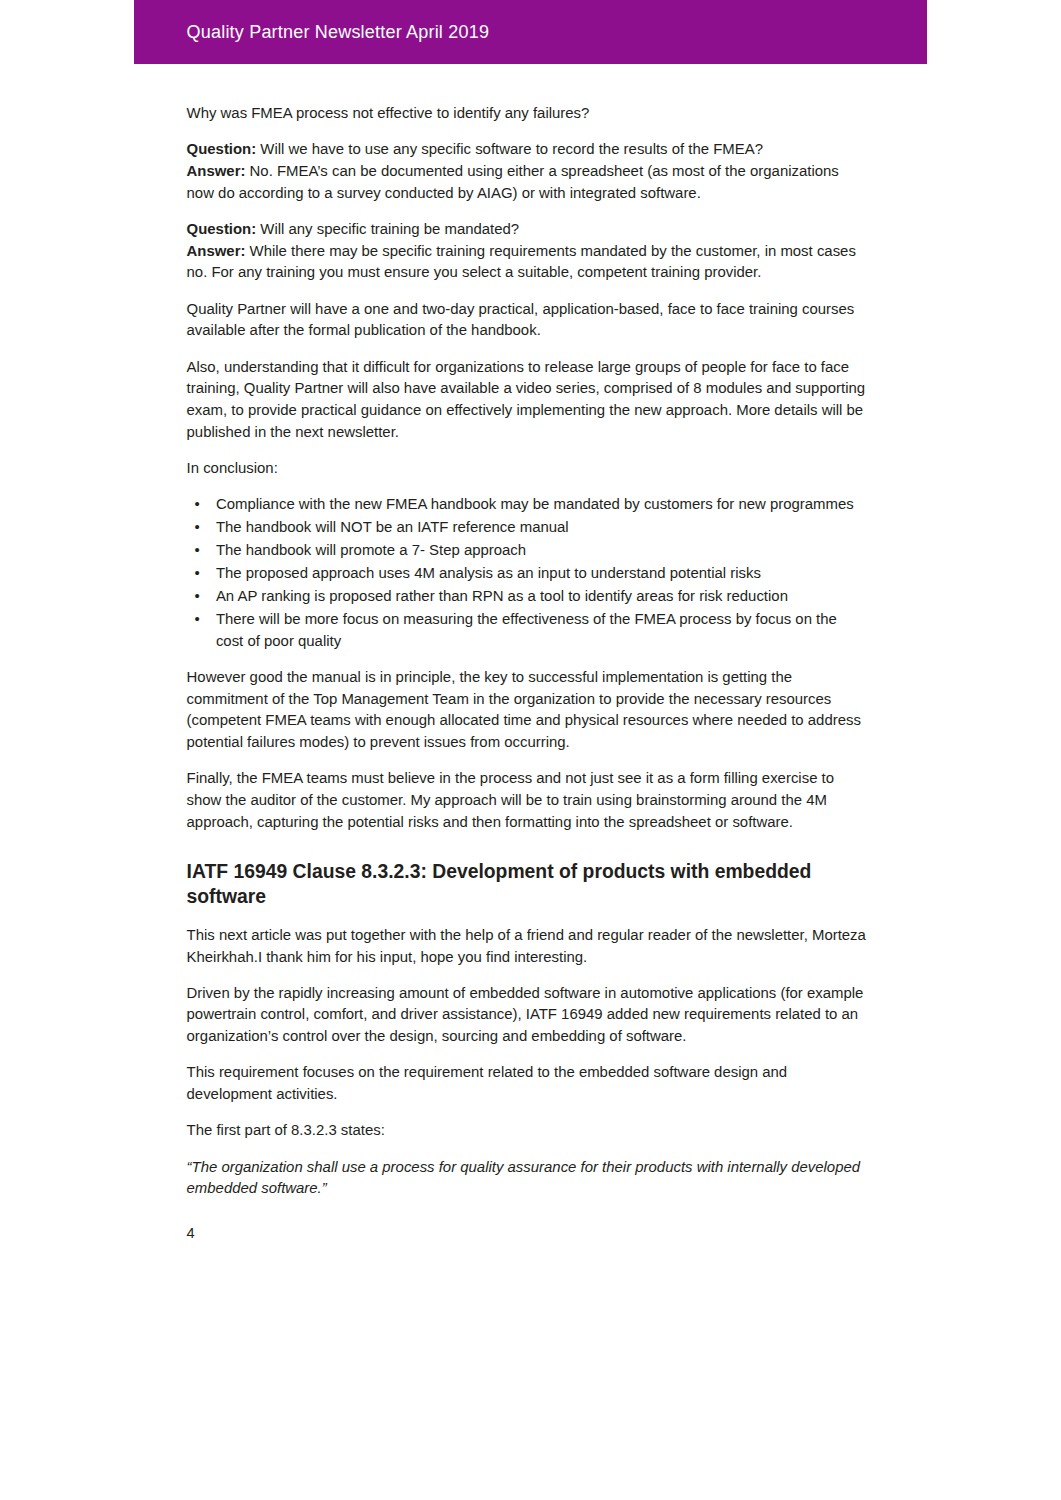Quality Partner Newsletter April 2019
Why was FMEA process not effective to identify any failures?
Question: Will we have to use any specific software to record the results of the FMEA?
Answer: No. FMEA’s can be documented using either a spreadsheet (as most of the organizations now do according to a survey conducted by AIAG) or with integrated software.
Question: Will any specific training be mandated?
Answer: While there may be specific training requirements mandated by the customer, in most cases no. For any training you must ensure you select a suitable, competent training provider.
Quality Partner will have a one and two-day practical, application-based, face to face training courses available after the formal publication of the handbook.
Also, understanding that it difficult for organizations to release large groups of people for face to face training, Quality Partner will also have available a video series, comprised of 8 modules and supporting exam, to provide practical guidance on effectively implementing the new approach. More details will be published in the next newsletter.
In conclusion:
Compliance with the new FMEA handbook may be mandated by customers for new programmes
The handbook will NOT be an IATF reference manual
The handbook will promote a 7- Step approach
The proposed approach uses 4M analysis as an input to understand potential risks
An AP ranking is proposed rather than RPN as a tool to identify areas for risk reduction
There will be more focus on measuring the effectiveness of the FMEA process by focus on the cost of poor quality
However good the manual is in principle, the key to successful implementation is getting the commitment of the Top Management Team in the organization to provide the necessary resources (competent FMEA teams with enough allocated time and physical resources where needed to address potential failures modes) to prevent issues from occurring.
Finally, the FMEA teams must believe in the process and not just see it as a form filling exercise to show the auditor of the customer. My approach will be to train using brainstorming around the 4M approach, capturing the potential risks and then formatting into the spreadsheet or software.
IATF 16949 Clause 8.3.2.3: Development of products with embedded software
This next article was put together with the help of a friend and regular reader of the newsletter, Morteza Kheirkhah.I thank him for his input, hope you find interesting.
Driven by the rapidly increasing amount of embedded software in automotive applications (for example powertrain control, comfort, and driver assistance), IATF 16949 added new requirements related to an organization’s control over the design, sourcing and embedding of software.
This requirement focuses on the requirement related to the embedded software design and development activities.
The first part of 8.3.2.3 states:
“The organization shall use a process for quality assurance for their products with internally developed embedded software.”
4